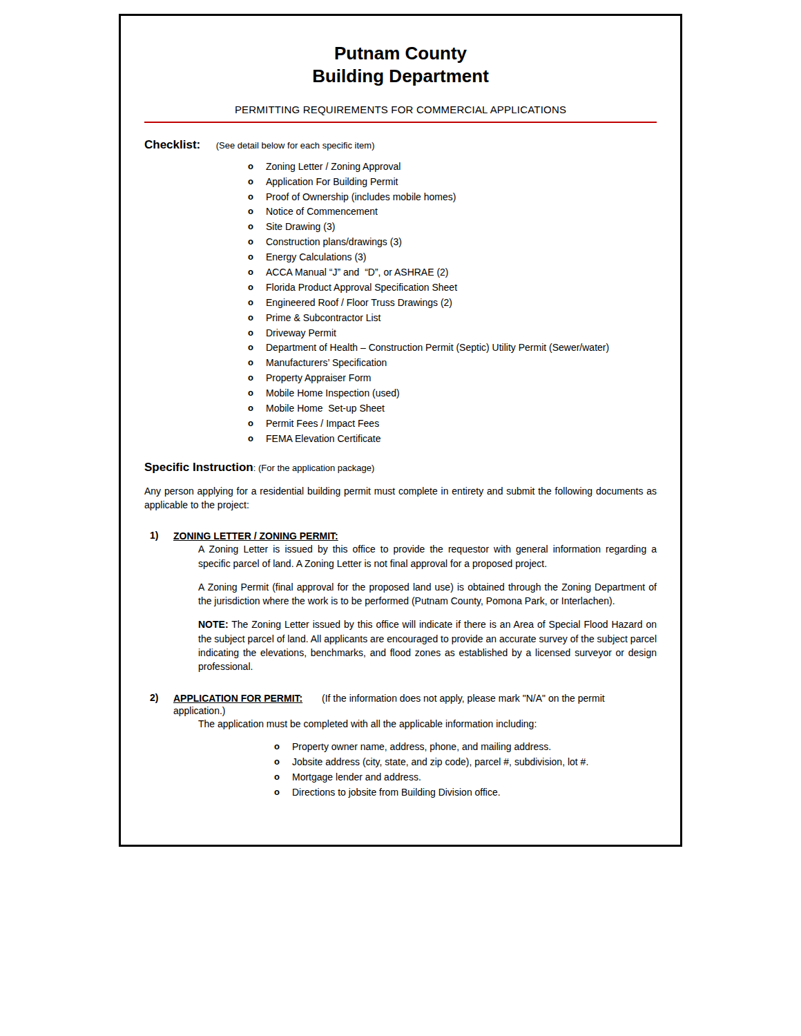Putnam County
Building Department
PERMITTING REQUIREMENTS FOR COMMERCIAL APPLICATIONS
Checklist: (See detail below for each specific item)
Zoning Letter / Zoning Approval
Application For Building Permit
Proof of Ownership (includes mobile homes)
Notice of Commencement
Site Drawing (3)
Construction plans/drawings (3)
Energy Calculations (3)
ACCA Manual “J” and “D”, or ASHRAE (2)
Florida Product Approval Specification Sheet
Engineered Roof / Floor Truss Drawings (2)
Prime & Subcontractor List
Driveway Permit
Department of Health – Construction Permit (Septic) Utility Permit (Sewer/water)
Manufacturers’ Specification
Property Appraiser Form
Mobile Home Inspection (used)
Mobile Home Set-up Sheet
Permit Fees / Impact Fees
FEMA Elevation Certificate
Specific Instruction: (For the application package)
Any person applying for a residential building permit must complete in entirety and submit the following documents as applicable to the project:
1) ZONING LETTER / ZONING PERMIT:
A Zoning Letter is issued by this office to provide the requestor with general information regarding a specific parcel of land. A Zoning Letter is not final approval for a proposed project.
A Zoning Permit (final approval for the proposed land use) is obtained through the Zoning Department of the jurisdiction where the work is to be performed (Putnam County, Pomona Park, or Interlachen).
NOTE: The Zoning Letter issued by this office will indicate if there is an Area of Special Flood Hazard on the subject parcel of land. All applicants are encouraged to provide an accurate survey of the subject parcel indicating the elevations, benchmarks, and flood zones as established by a licensed surveyor or design professional.
2) APPLICATION FOR PERMIT: (If the information does not apply, please mark "N/A" on the permit application.)
The application must be completed with all the applicable information including:
Property owner name, address, phone, and mailing address.
Jobsite address (city, state, and zip code), parcel #, subdivision, lot #.
Mortgage lender and address.
Directions to jobsite from Building Division office.